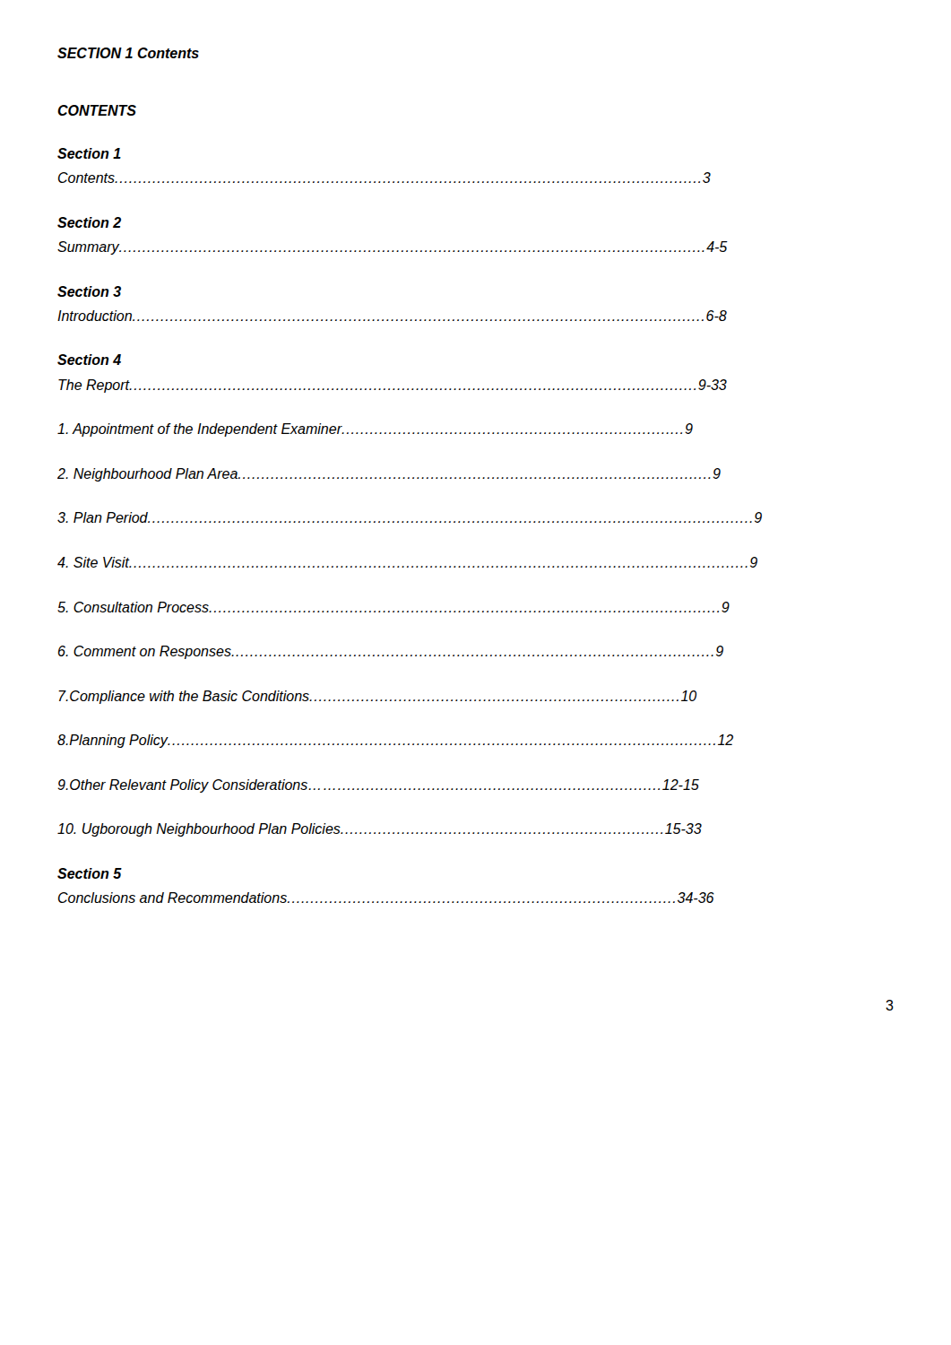SECTION 1 Contents
CONTENTS
Section 1
Contents............................................................................................................................. 3
Section 2
Summary............................................................................................................................. 4-5
Section 3
Introduction.......................................................................................................................... 6-8
Section 4
The Report......................................................................................................................... 9-33
1. Appointment of the Independent Examiner......................................................................... 9
2. Neighbourhood Plan Area..................................................................................................... 9
3. Plan Period................................................................................................................................. 9
4. Site Visit.................................................................................................................................... 9
5. Consultation Process............................................................................................................. 9
6. Comment on Responses....................................................................................................... 9
7.Compliance with the Basic Conditions............................................................................... 10
8.Planning Policy..................................................................................................................... 12
9.Other Relevant Policy Considerations……..................................................................... 12-15
10. Ugborough Neighbourhood Plan Policies..................................................................... 15-33
Section 5
Conclusions and Recommendations................................................................................... 34-36
3